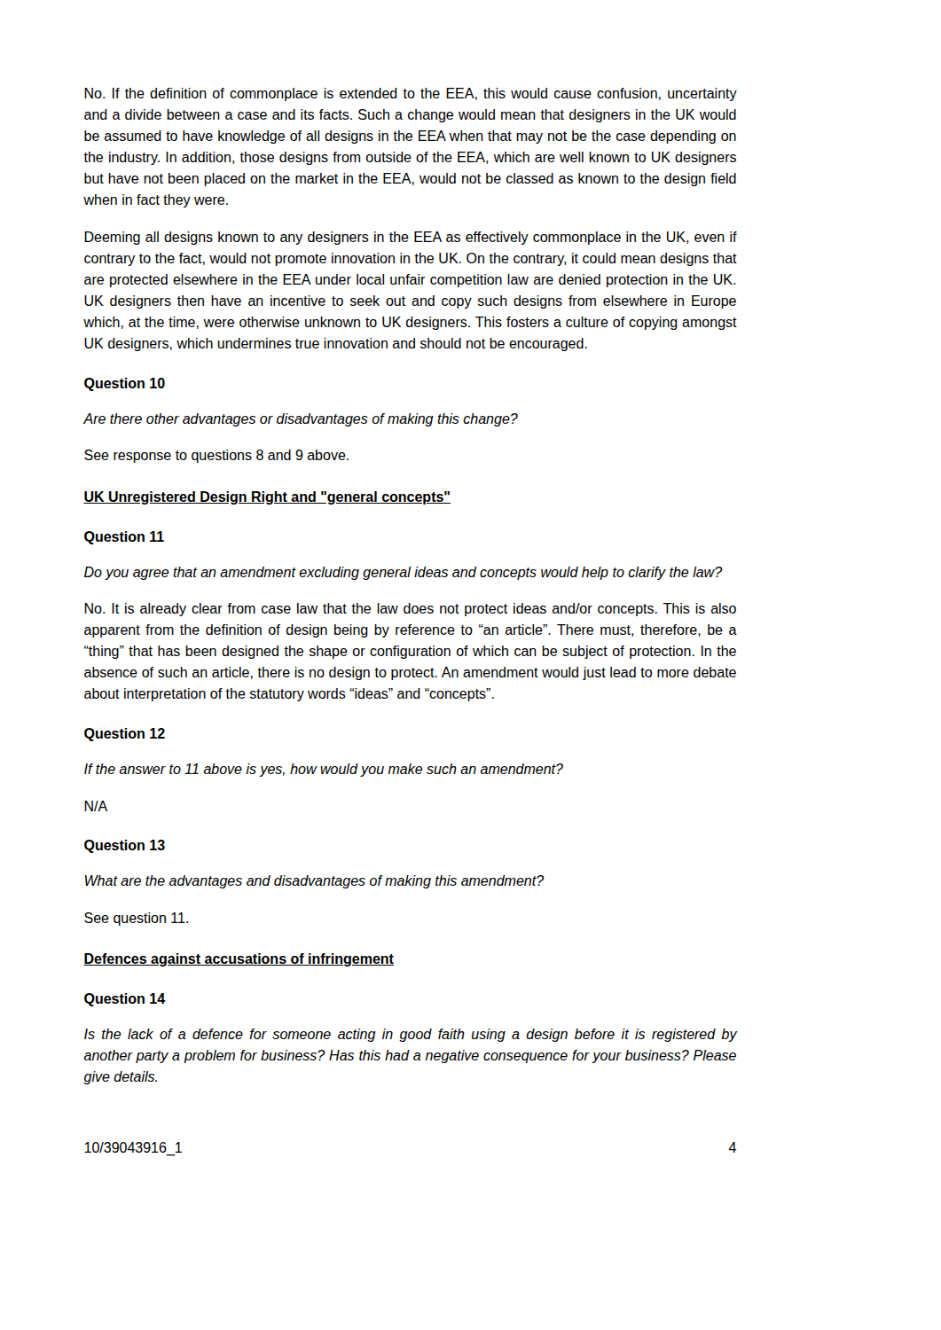No. If the definition of commonplace is extended to the EEA, this would cause confusion, uncertainty and a divide between a case and its facts. Such a change would mean that designers in the UK would be assumed to have knowledge of all designs in the EEA when that may not be the case depending on the industry. In addition, those designs from outside of the EEA, which are well known to UK designers but have not been placed on the market in the EEA, would not be classed as known to the design field when in fact they were.
Deeming all designs known to any designers in the EEA as effectively commonplace in the UK, even if contrary to the fact, would not promote innovation in the UK. On the contrary, it could mean designs that are protected elsewhere in the EEA under local unfair competition law are denied protection in the UK. UK designers then have an incentive to seek out and copy such designs from elsewhere in Europe which, at the time, were otherwise unknown to UK designers. This fosters a culture of copying amongst UK designers, which undermines true innovation and should not be encouraged.
Question 10
Are there other advantages or disadvantages of making this change?
See response to questions 8 and 9 above.
UK Unregistered Design Right and "general concepts"
Question 11
Do you agree that an amendment excluding general ideas and concepts would help to clarify the law?
No. It is already clear from case law that the law does not protect ideas and/or concepts. This is also apparent from the definition of design being by reference to “an article”. There must, therefore, be a “thing” that has been designed the shape or configuration of which can be subject of protection. In the absence of such an article, there is no design to protect. An amendment would just lead to more debate about interpretation of the statutory words “ideas” and “concepts”.
Question 12
If the answer to 11 above is yes, how would you make such an amendment?
N/A
Question 13
What are the advantages and disadvantages of making this amendment?
See question 11.
Defences against accusations of infringement
Question 14
Is the lack of a defence for someone acting in good faith using a design before it is registered by another party a problem for business? Has this had a negative consequence for your business? Please give details.
10/39043916_1 4